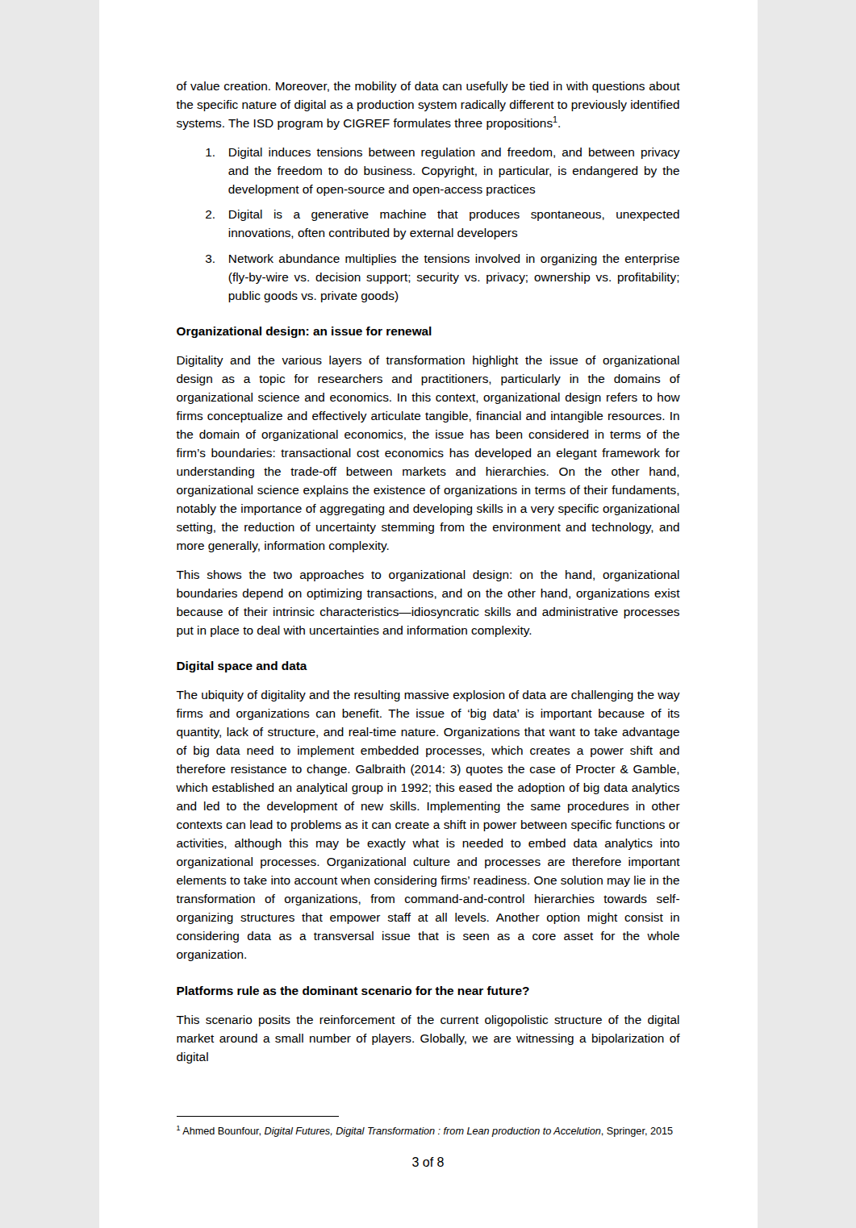of value creation. Moreover, the mobility of data can usefully be tied in with questions about the specific nature of digital as a production system radically different to previously identified systems. The ISD program by CIGREF formulates three propositions1.
Digital induces tensions between regulation and freedom, and between privacy and the freedom to do business. Copyright, in particular, is endangered by the development of open-source and open-access practices
Digital is a generative machine that produces spontaneous, unexpected innovations, often contributed by external developers
Network abundance multiplies the tensions involved in organizing the enterprise (fly-by-wire vs. decision support; security vs. privacy; ownership vs. profitability; public goods vs. private goods)
Organizational design: an issue for renewal
Digitality and the various layers of transformation highlight the issue of organizational design as a topic for researchers and practitioners, particularly in the domains of organizational science and economics. In this context, organizational design refers to how firms conceptualize and effectively articulate tangible, financial and intangible resources. In the domain of organizational economics, the issue has been considered in terms of the firm’s boundaries: transactional cost economics has developed an elegant framework for understanding the trade-off between markets and hierarchies. On the other hand, organizational science explains the existence of organizations in terms of their fundaments, notably the importance of aggregating and developing skills in a very specific organizational setting, the reduction of uncertainty stemming from the environment and technology, and more generally, information complexity.
This shows the two approaches to organizational design: on the hand, organizational boundaries depend on optimizing transactions, and on the other hand, organizations exist because of their intrinsic characteristics—idiosyncratic skills and administrative processes put in place to deal with uncertainties and information complexity.
Digital space and data
The ubiquity of digitality and the resulting massive explosion of data are challenging the way firms and organizations can benefit. The issue of ‘big data’ is important because of its quantity, lack of structure, and real-time nature. Organizations that want to take advantage of big data need to implement embedded processes, which creates a power shift and therefore resistance to change. Galbraith (2014: 3) quotes the case of Procter & Gamble, which established an analytical group in 1992; this eased the adoption of big data analytics and led to the development of new skills. Implementing the same procedures in other contexts can lead to problems as it can create a shift in power between specific functions or activities, although this may be exactly what is needed to embed data analytics into organizational processes. Organizational culture and processes are therefore important elements to take into account when considering firms’ readiness. One solution may lie in the transformation of organizations, from command-and-control hierarchies towards self-organizing structures that empower staff at all levels. Another option might consist in considering data as a transversal issue that is seen as a core asset for the whole organization.
Platforms rule as the dominant scenario for the near future?
This scenario posits the reinforcement of the current oligopolistic structure of the digital market around a small number of players. Globally, we are witnessing a bipolarization of digital
1 Ahmed Bounfour, Digital Futures, Digital Transformation : from Lean production to Accelution, Springer, 2015
3 of 8